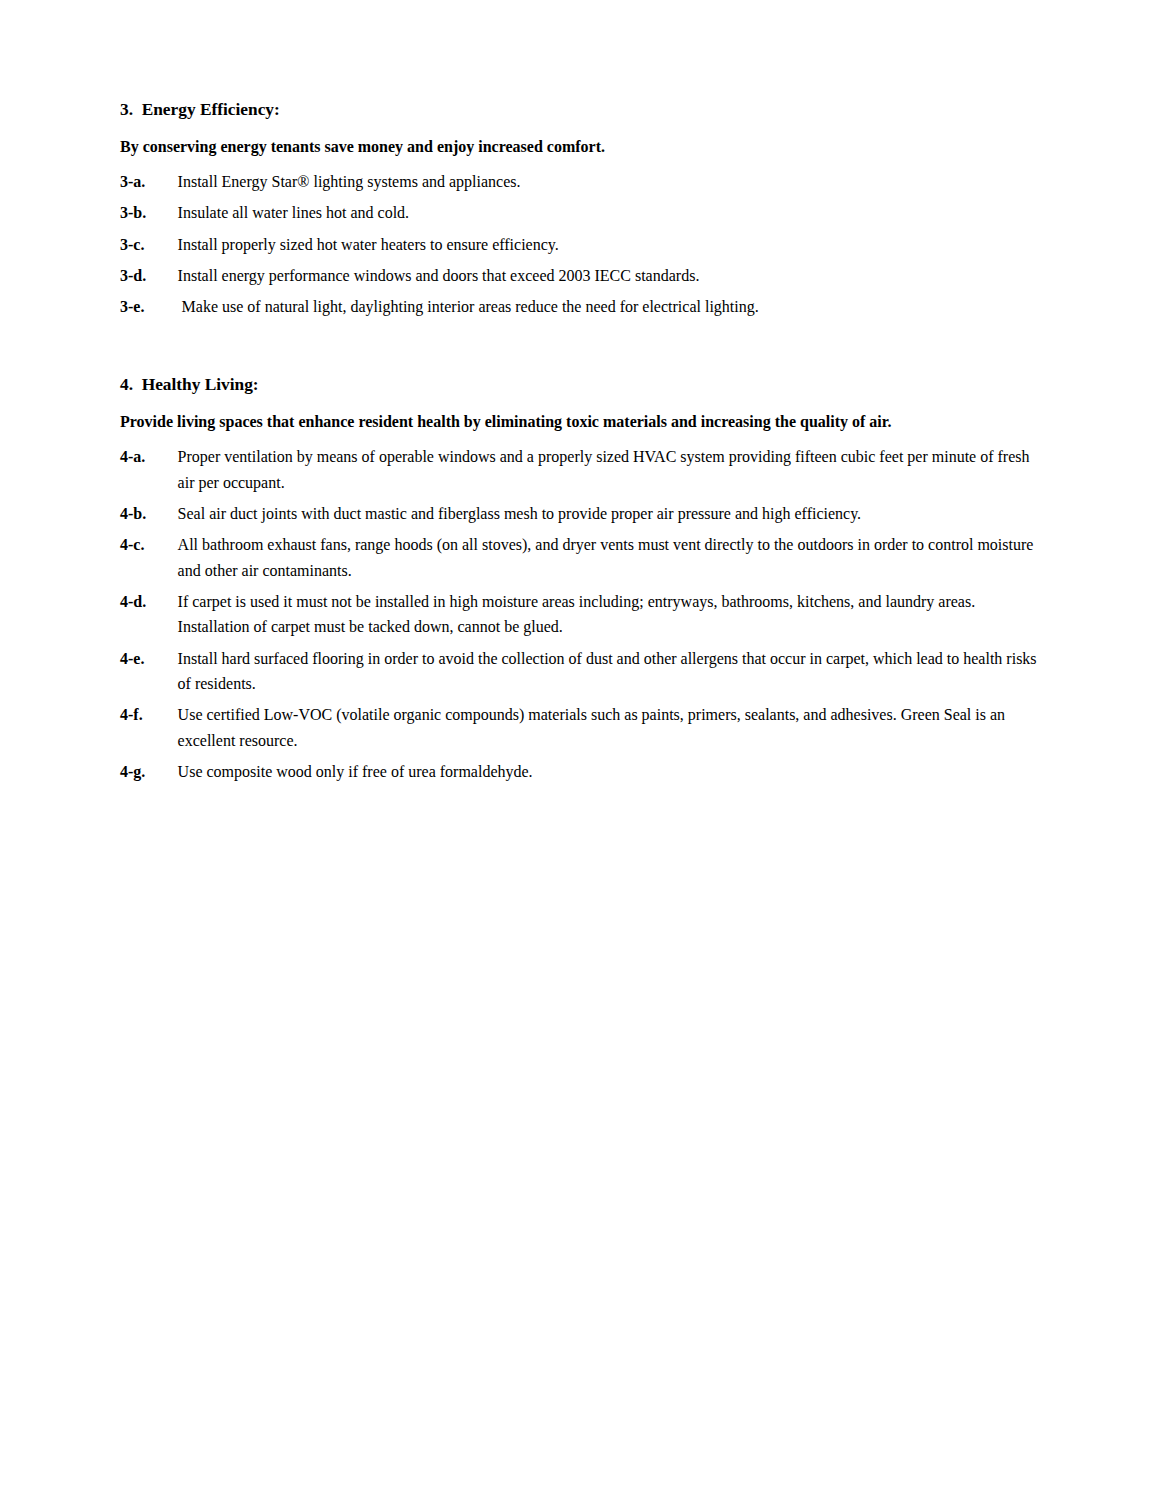3. Energy Efficiency:
By conserving energy tenants save money and enjoy increased comfort.
3-a.
Install Energy Star® lighting systems and appliances.
3-b.
Insulate all water lines hot and cold.
3-c.
Install properly sized hot water heaters to ensure efficiency.
3-d.
Install energy performance windows and doors that exceed 2003 IECC standards.
3-e.
Make use of natural light, daylighting interior areas reduce the need for electrical lighting.
4. Healthy Living:
Provide living spaces that enhance resident health by eliminating toxic materials and increasing the quality of air.
4-a.
Proper ventilation by means of operable windows and a properly sized HVAC system providing fifteen cubic feet per minute of fresh air per occupant.
4-b.
Seal air duct joints with duct mastic and fiberglass mesh to provide proper air pressure and high efficiency.
4-c.
All bathroom exhaust fans, range hoods (on all stoves), and dryer vents must vent directly to the outdoors in order to control moisture and other air contaminants.
4-d.
If carpet is used it must not be installed in high moisture areas including; entryways, bathrooms, kitchens, and laundry areas. Installation of carpet must be tacked down, cannot be glued.
4-e.
Install hard surfaced flooring in order to avoid the collection of dust and other allergens that occur in carpet, which lead to health risks of residents.
4-f.
Use certified Low-VOC (volatile organic compounds) materials such as paints, primers, sealants, and adhesives. Green Seal is an excellent resource.
4-g.
Use composite wood only if free of urea formaldehyde.